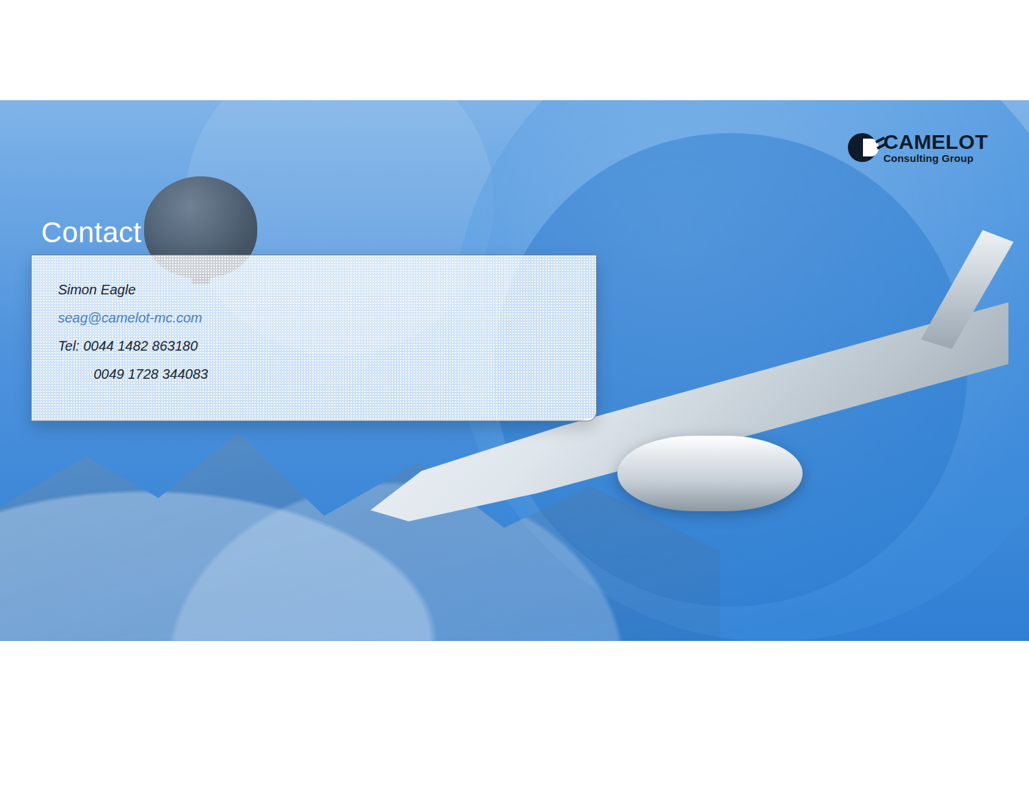CAMELOT Consulting Group
Contact
Simon Eagle
seag@camelot-mc.com
Tel: 0044 1482 863180
0049 1728 344083